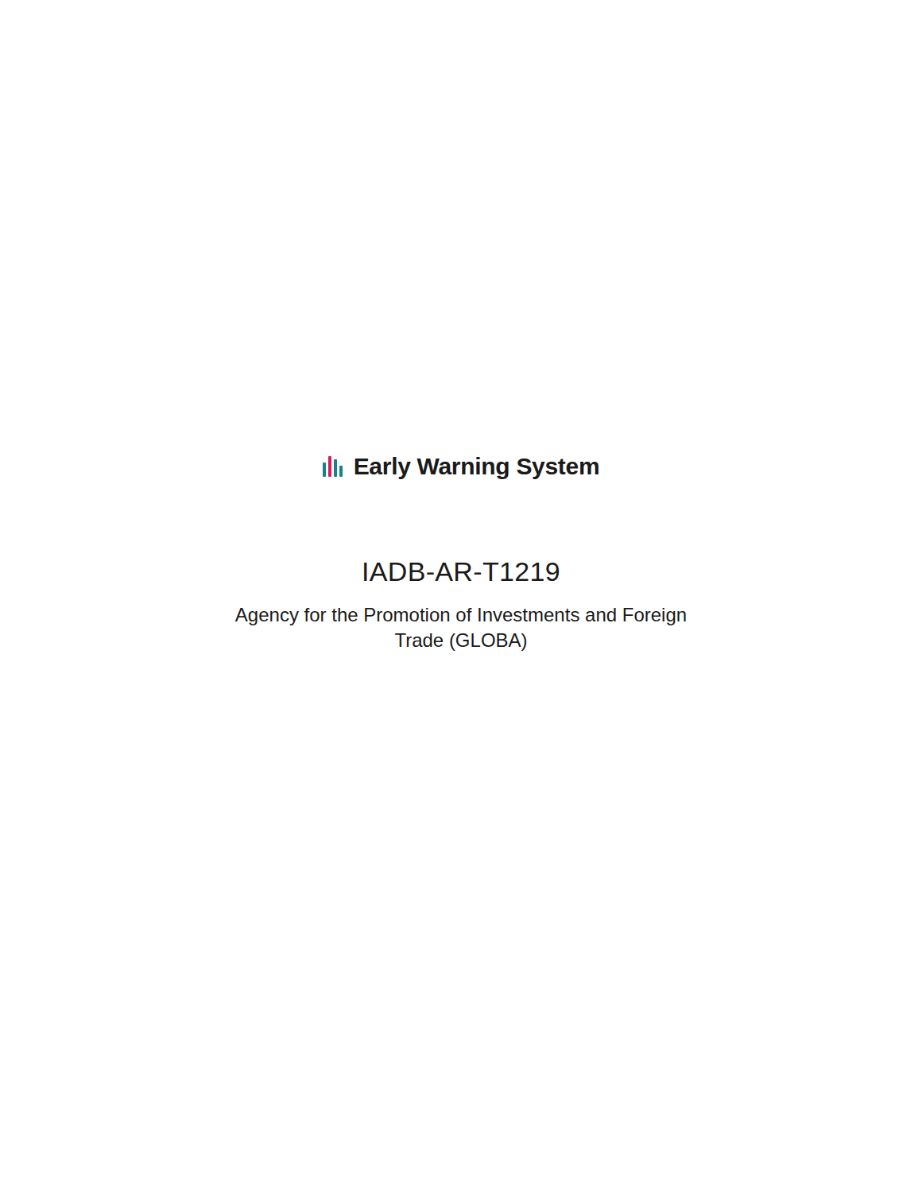Early Warning System
IADB-AR-T1219
Agency for the Promotion of Investments and Foreign Trade (GLOBA)